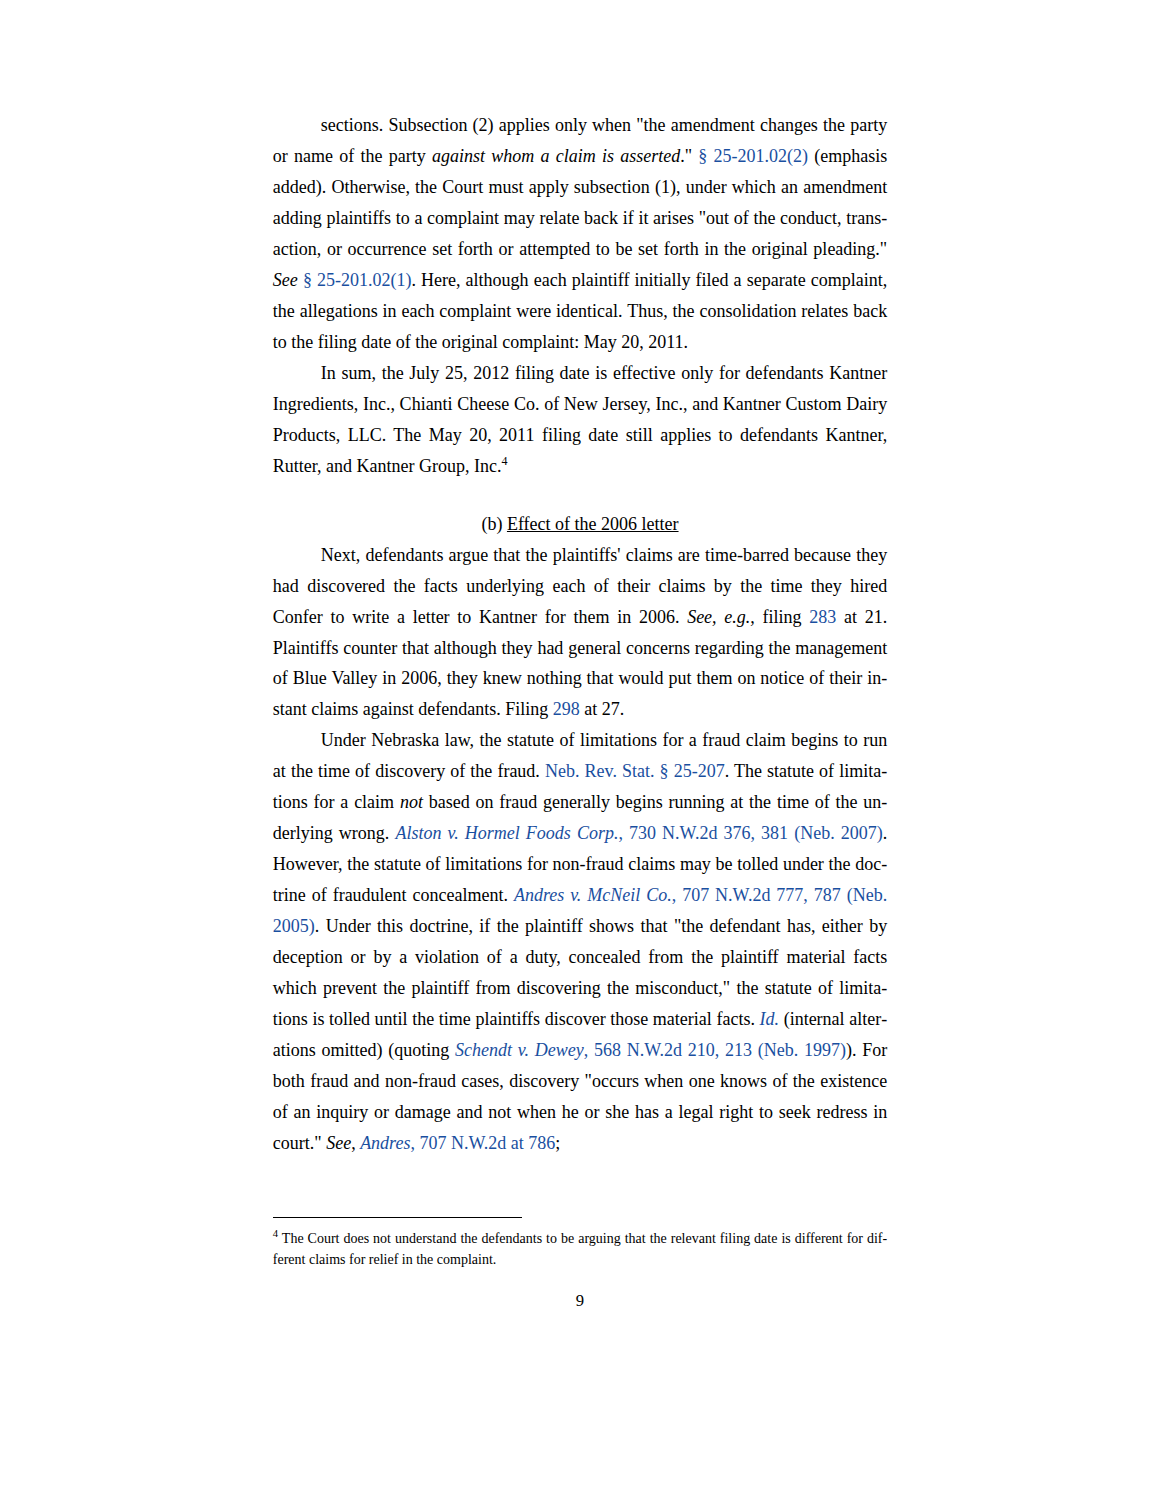sections. Subsection (2) applies only when "the amendment changes the party or name of the party against whom a claim is asserted." § 25-201.02(2) (emphasis added). Otherwise, the Court must apply subsection (1), under which an amendment adding plaintiffs to a complaint may relate back if it arises "out of the conduct, transaction, or occurrence set forth or attempted to be set forth in the original pleading." See § 25-201.02(1). Here, although each plaintiff initially filed a separate complaint, the allegations in each complaint were identical. Thus, the consolidation relates back to the filing date of the original complaint: May 20, 2011.
In sum, the July 25, 2012 filing date is effective only for defendants Kantner Ingredients, Inc., Chianti Cheese Co. of New Jersey, Inc., and Kantner Custom Dairy Products, LLC. The May 20, 2011 filing date still applies to defendants Kantner, Rutter, and Kantner Group, Inc.4
(b) Effect of the 2006 letter
Next, defendants argue that the plaintiffs' claims are time-barred because they had discovered the facts underlying each of their claims by the time they hired Confer to write a letter to Kantner for them in 2006. See, e.g., filing 283 at 21. Plaintiffs counter that although they had general concerns regarding the management of Blue Valley in 2006, they knew nothing that would put them on notice of their instant claims against defendants. Filing 298 at 27.
Under Nebraska law, the statute of limitations for a fraud claim begins to run at the time of discovery of the fraud. Neb. Rev. Stat. § 25-207. The statute of limitations for a claim not based on fraud generally begins running at the time of the underlying wrong. Alston v. Hormel Foods Corp., 730 N.W.2d 376, 381 (Neb. 2007). However, the statute of limitations for non-fraud claims may be tolled under the doctrine of fraudulent concealment. Andres v. McNeil Co., 707 N.W.2d 777, 787 (Neb. 2005). Under this doctrine, if the plaintiff shows that "the defendant has, either by deception or by a violation of a duty, concealed from the plaintiff material facts which prevent the plaintiff from discovering the misconduct," the statute of limitations is tolled until the time plaintiffs discover those material facts. Id. (internal alterations omitted) (quoting Schendt v. Dewey, 568 N.W.2d 210, 213 (Neb. 1997)). For both fraud and non-fraud cases, discovery "occurs when one knows of the existence of an inquiry or damage and not when he or she has a legal right to seek redress in court." See, Andres, 707 N.W.2d at 786;
4 The Court does not understand the defendants to be arguing that the relevant filing date is different for different claims for relief in the complaint.
9